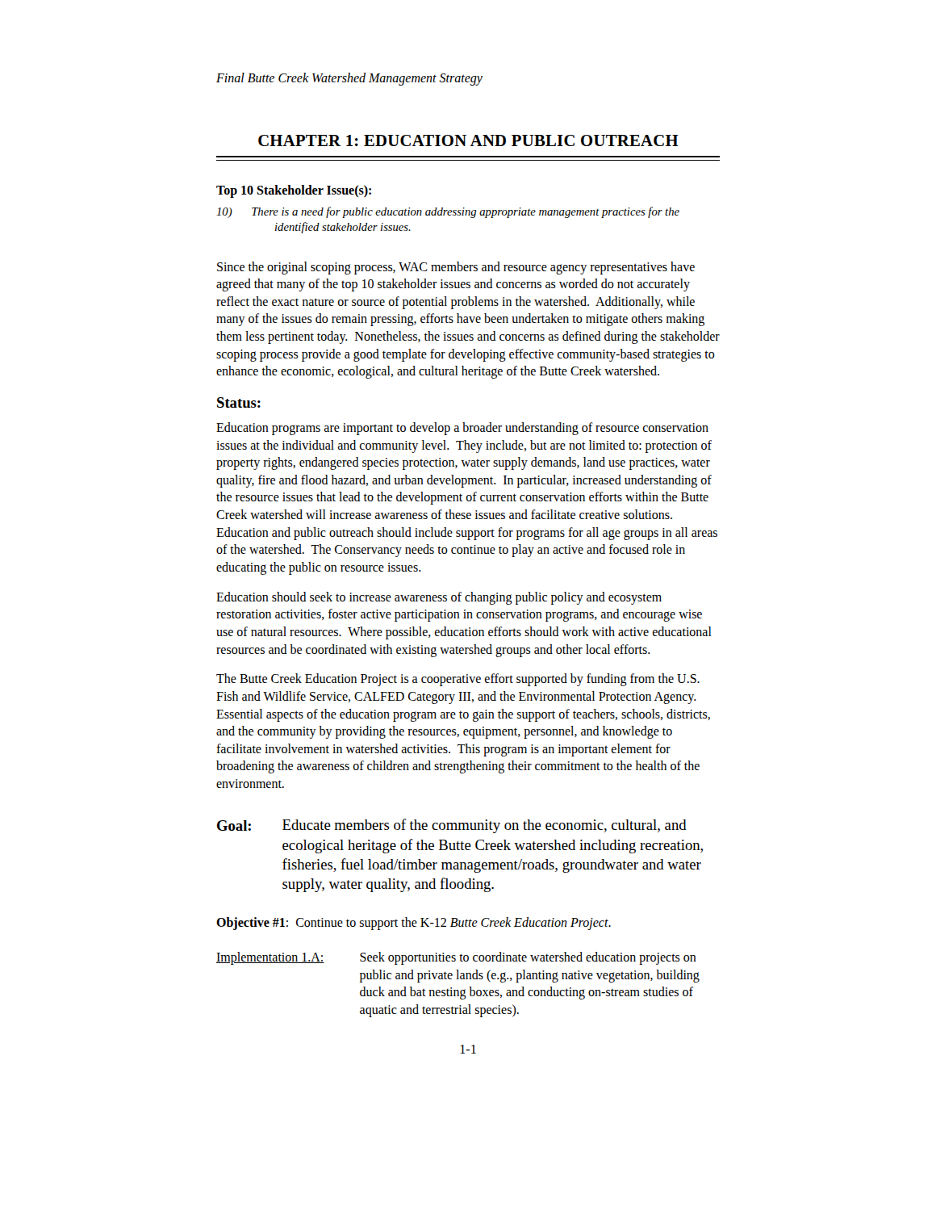Final Butte Creek Watershed Management Strategy
CHAPTER 1: EDUCATION AND PUBLIC OUTREACH
Top 10 Stakeholder Issue(s):
10) There is a need for public education addressing appropriate management practices for the identified stakeholder issues.
Since the original scoping process, WAC members and resource agency representatives have agreed that many of the top 10 stakeholder issues and concerns as worded do not accurately reflect the exact nature or source of potential problems in the watershed. Additionally, while many of the issues do remain pressing, efforts have been undertaken to mitigate others making them less pertinent today. Nonetheless, the issues and concerns as defined during the stakeholder scoping process provide a good template for developing effective community-based strategies to enhance the economic, ecological, and cultural heritage of the Butte Creek watershed.
Status:
Education programs are important to develop a broader understanding of resource conservation issues at the individual and community level. They include, but are not limited to: protection of property rights, endangered species protection, water supply demands, land use practices, water quality, fire and flood hazard, and urban development. In particular, increased understanding of the resource issues that lead to the development of current conservation efforts within the Butte Creek watershed will increase awareness of these issues and facilitate creative solutions. Education and public outreach should include support for programs for all age groups in all areas of the watershed. The Conservancy needs to continue to play an active and focused role in educating the public on resource issues.
Education should seek to increase awareness of changing public policy and ecosystem restoration activities, foster active participation in conservation programs, and encourage wise use of natural resources. Where possible, education efforts should work with active educational resources and be coordinated with existing watershed groups and other local efforts.
The Butte Creek Education Project is a cooperative effort supported by funding from the U.S. Fish and Wildlife Service, CALFED Category III, and the Environmental Protection Agency. Essential aspects of the education program are to gain the support of teachers, schools, districts, and the community by providing the resources, equipment, personnel, and knowledge to facilitate involvement in watershed activities. This program is an important element for broadening the awareness of children and strengthening their commitment to the health of the environment.
Goal:
Educate members of the community on the economic, cultural, and ecological heritage of the Butte Creek watershed including recreation, fisheries, fuel load/timber management/roads, groundwater and water supply, water quality, and flooding.
Objective #1: Continue to support the K-12 Butte Creek Education Project.
Implementation 1.A:
Seek opportunities to coordinate watershed education projects on public and private lands (e.g., planting native vegetation, building duck and bat nesting boxes, and conducting on-stream studies of aquatic and terrestrial species).
1-1